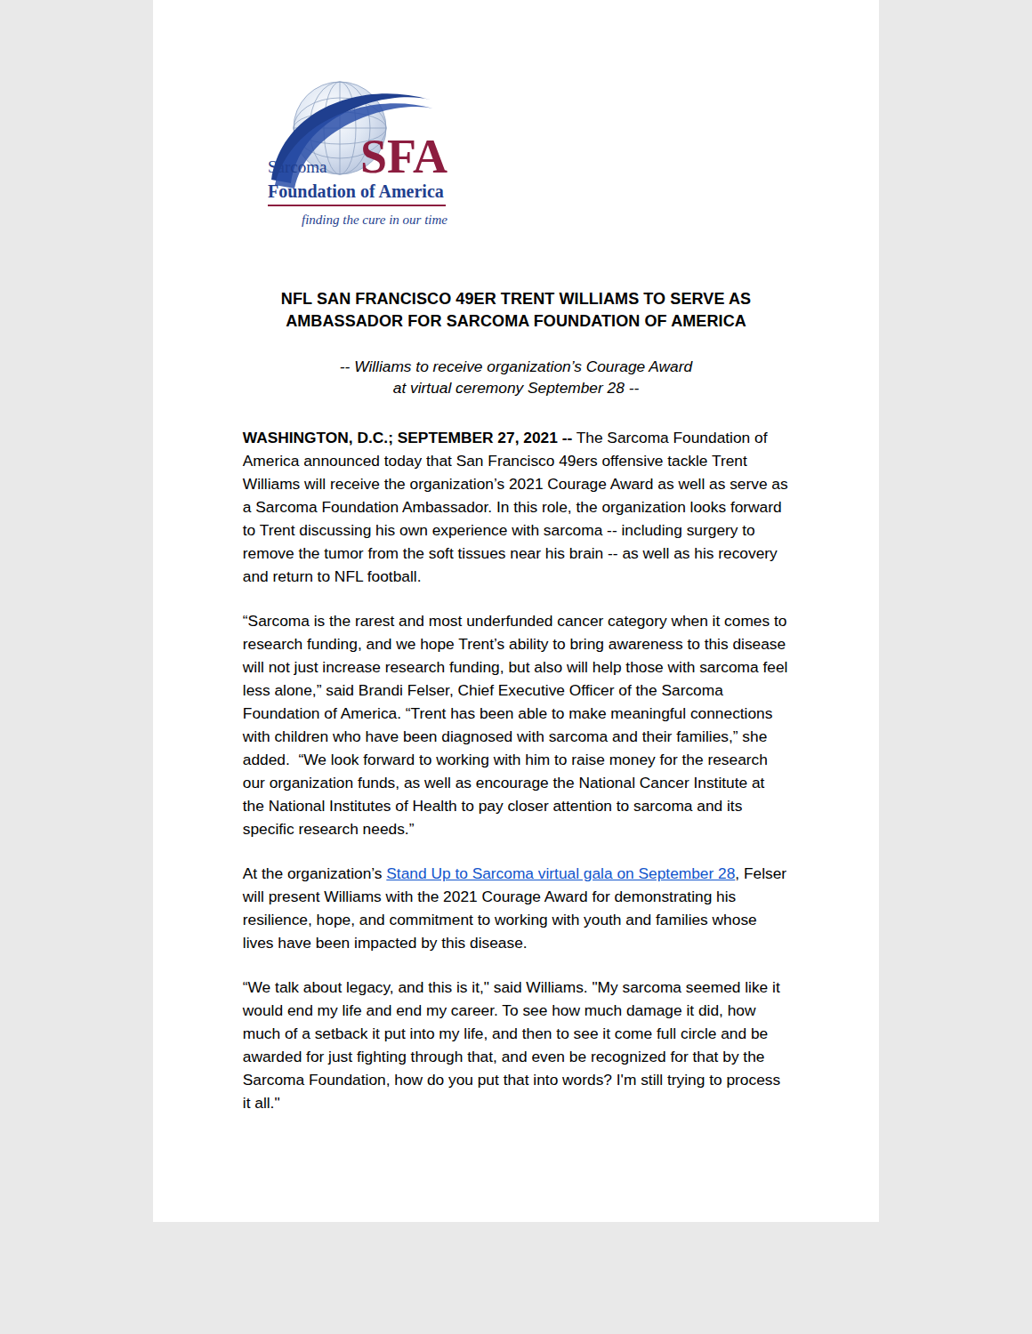SFA Sarcoma Foundation of America finding the cure in our time
NFL SAN FRANCISCO 49ER TRENT WILLIAMS TO SERVE AS AMBASSADOR FOR SARCOMA FOUNDATION OF AMERICA
-- Williams to receive organization’s Courage Award
at virtual ceremony September 28 --
WASHINGTON, D.C.; SEPTEMBER 27, 2021 -- The Sarcoma Foundation of America announced today that San Francisco 49ers offensive tackle Trent Williams will receive the organization’s 2021 Courage Award as well as serve as a Sarcoma Foundation Ambassador. In this role, the organization looks forward to Trent discussing his own experience with sarcoma -- including surgery to remove the tumor from the soft tissues near his brain -- as well as his recovery and return to NFL football.
“Sarcoma is the rarest and most underfunded cancer category when it comes to research funding, and we hope Trent’s ability to bring awareness to this disease will not just increase research funding, but also will help those with sarcoma feel less alone,” said Brandi Felser, Chief Executive Officer of the Sarcoma Foundation of America. “Trent has been able to make meaningful connections with children who have been diagnosed with sarcoma and their families,” she added. “We look forward to working with him to raise money for the research our organization funds, as well as encourage the National Cancer Institute at the National Institutes of Health to pay closer attention to sarcoma and its specific research needs.”
At the organization’s Stand Up to Sarcoma virtual gala on September 28, Felser will present Williams with the 2021 Courage Award for demonstrating his resilience, hope, and commitment to working with youth and families whose lives have been impacted by this disease.
“We talk about legacy, and this is it," said Williams. "My sarcoma seemed like it would end my life and end my career. To see how much damage it did, how much of a setback it put into my life, and then to see it come full circle and be awarded for just fighting through that, and even be recognized for that by the Sarcoma Foundation, how do you put that into words? I'm still trying to process it all."